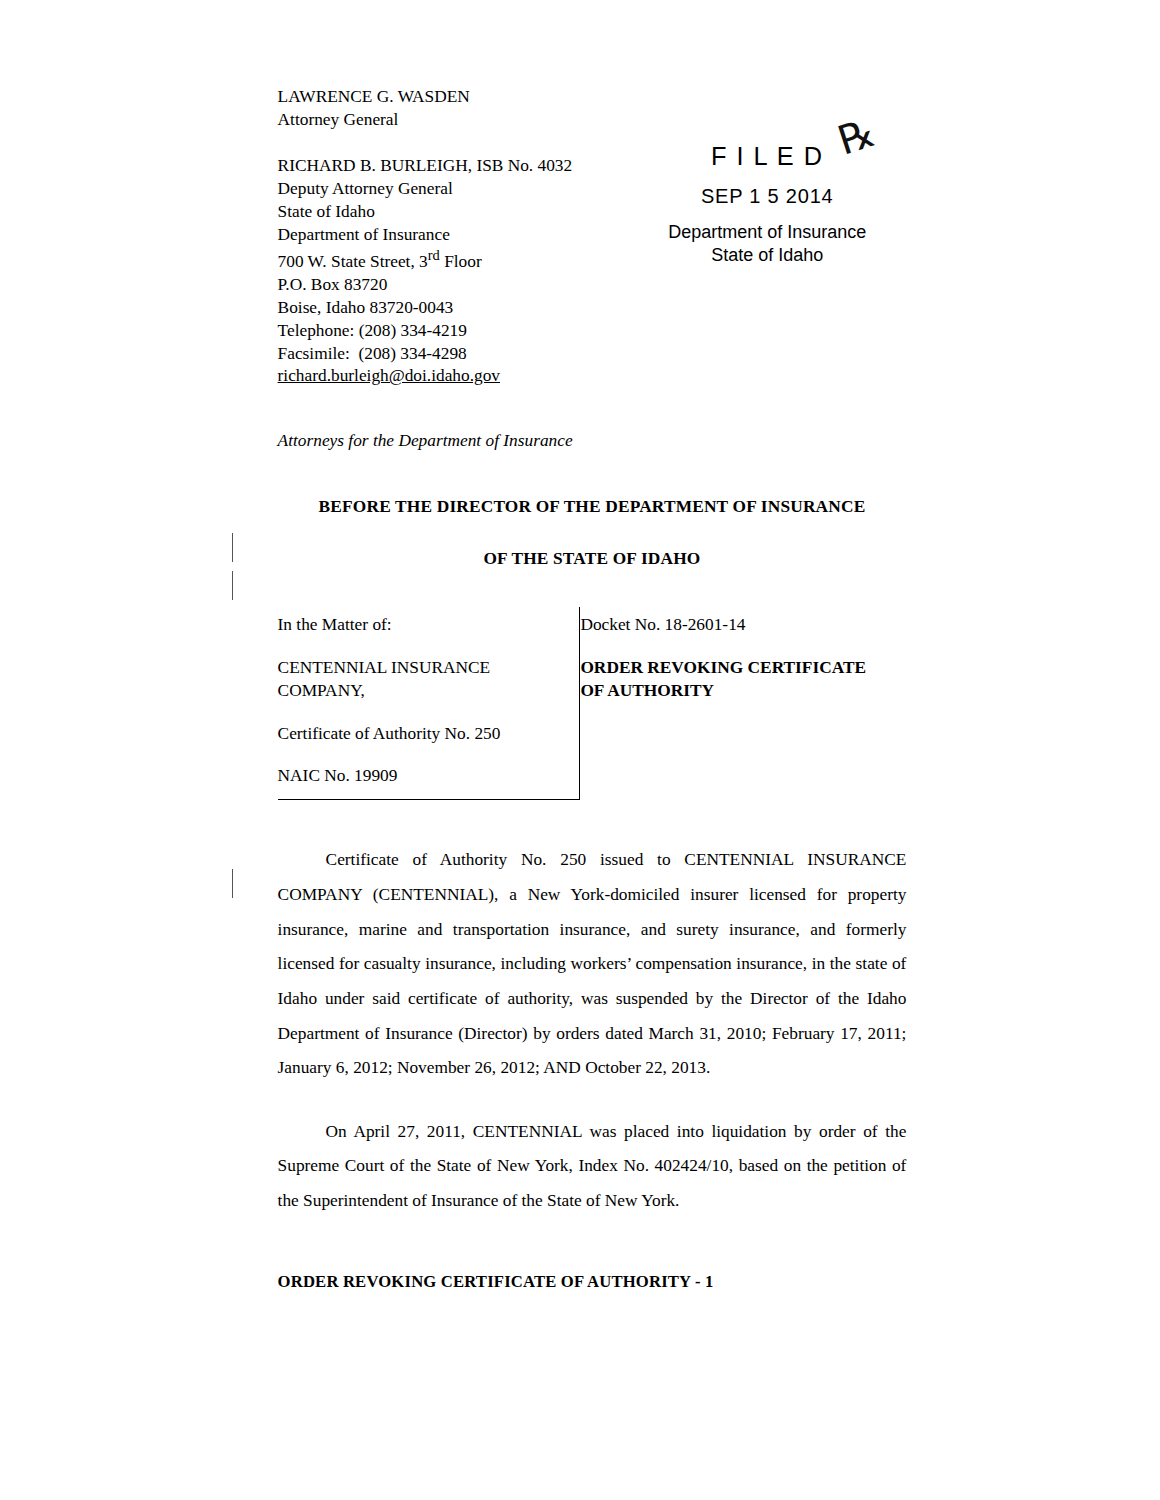LAWRENCE G. WASDEN
Attorney General
RICHARD B. BURLEIGH, ISB No. 4032
Deputy Attorney General
State of Idaho
Department of Insurance
700 W. State Street, 3rd Floor
P.O. Box 83720
Boise, Idaho 83720-0043
Telephone: (208) 334-4219
Facsimile: (208) 334-4298
richard.burleigh@doi.idaho.gov
℞
F I L E D
SEP 1 5 2014
Department of Insurance
State of Idaho
Attorneys for the Department of Insurance
BEFORE THE DIRECTOR OF THE DEPARTMENT OF INSURANCE
OF THE STATE OF IDAHO
| In the Matter of: CENTENNIAL INSURANCE COMPANY, Certificate of Authority No. 250 NAIC No. 19909 | Docket No. 18-2601-14 ORDER REVOKING CERTIFICATE OF AUTHORITY |
Certificate of Authority No. 250 issued to CENTENNIAL INSURANCE COMPANY (CENTENNIAL), a New York-domiciled insurer licensed for property insurance, marine and transportation insurance, and surety insurance, and formerly licensed for casualty insurance, including workers’ compensation insurance, in the state of Idaho under said certificate of authority, was suspended by the Director of the Idaho Department of Insurance (Director) by orders dated March 31, 2010; February 17, 2011; January 6, 2012; November 26, 2012; AND October 22, 2013.
On April 27, 2011, CENTENNIAL was placed into liquidation by order of the Supreme Court of the State of New York, Index No. 402424/10, based on the petition of the Superintendent of Insurance of the State of New York.
ORDER REVOKING CERTIFICATE OF AUTHORITY - 1